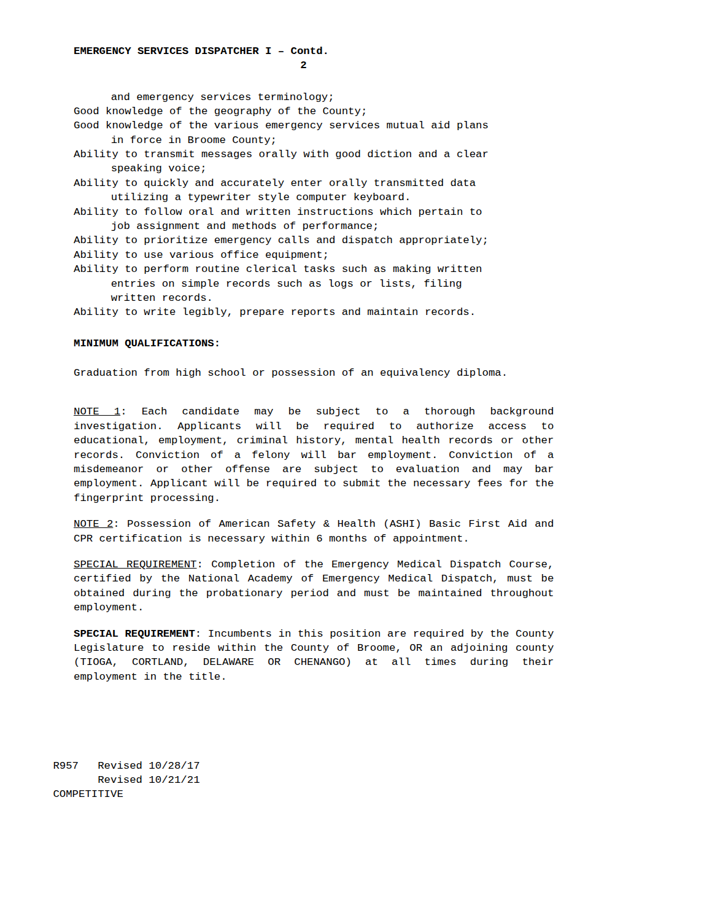EMERGENCY SERVICES DISPATCHER I – Contd.
2
and emergency services terminology;
Good knowledge of the geography of the County;
Good knowledge of the various emergency services mutual aid plans
in force in Broome County;
Ability to transmit messages orally with good diction and a clear
speaking voice;
Ability to quickly and accurately enter orally transmitted data
utilizing a typewriter style computer keyboard.
Ability to follow oral and written instructions which pertain to
job assignment and methods of performance;
Ability to prioritize emergency calls and dispatch appropriately;
Ability to use various office equipment;
Ability to perform routine clerical tasks such as making written
entries on simple records such as logs or lists, filing
written records.
Ability to write legibly, prepare reports and maintain records.
MINIMUM QUALIFICATIONS:
Graduation from high school or possession of an equivalency diploma.
NOTE 1: Each candidate may be subject to a thorough background investigation. Applicants will be required to authorize access to educational, employment, criminal history, mental health records or other records. Conviction of a felony will bar employment. Conviction of a misdemeanor or other offense are subject to evaluation and may bar employment. Applicant will be required to submit the necessary fees for the fingerprint processing.
NOTE 2: Possession of American Safety & Health (ASHI) Basic First Aid and CPR certification is necessary within 6 months of appointment.
SPECIAL REQUIREMENT: Completion of the Emergency Medical Dispatch Course, certified by the National Academy of Emergency Medical Dispatch, must be obtained during the probationary period and must be maintained throughout employment.
SPECIAL REQUIREMENT: Incumbents in this position are required by the County Legislature to reside within the County of Broome, OR an adjoining county (TIOGA, CORTLAND, DELAWARE OR CHENANGO) at all times during their employment in the title.
R957 Revised 10/28/17
Revised 10/21/21
COMPETITIVE